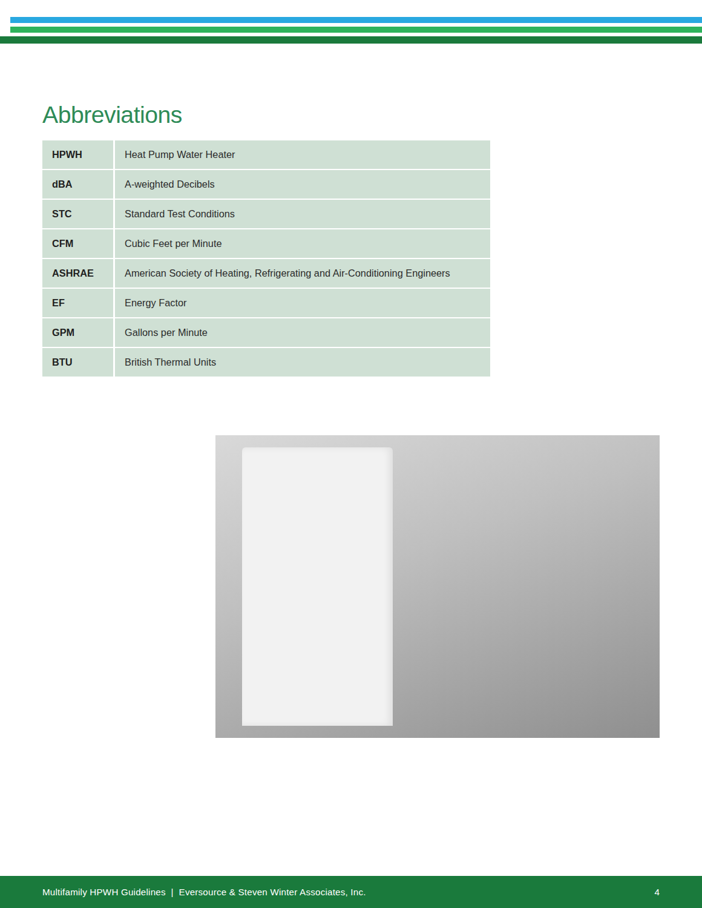Abbreviations
| HPWH | Heat Pump Water Heater |
| dBA | A-weighted Decibels |
| STC | Standard Test Conditions |
| CFM | Cubic Feet per Minute |
| ASHRAE | American Society of Heating, Refrigerating and Air-Conditioning Engineers |
| EF | Energy Factor |
| GPM | Gallons per Minute |
| BTU | British Thermal Units |
Multifamily HPWH Guidelines | Eversource & Steven Winter Associates, Inc.
4